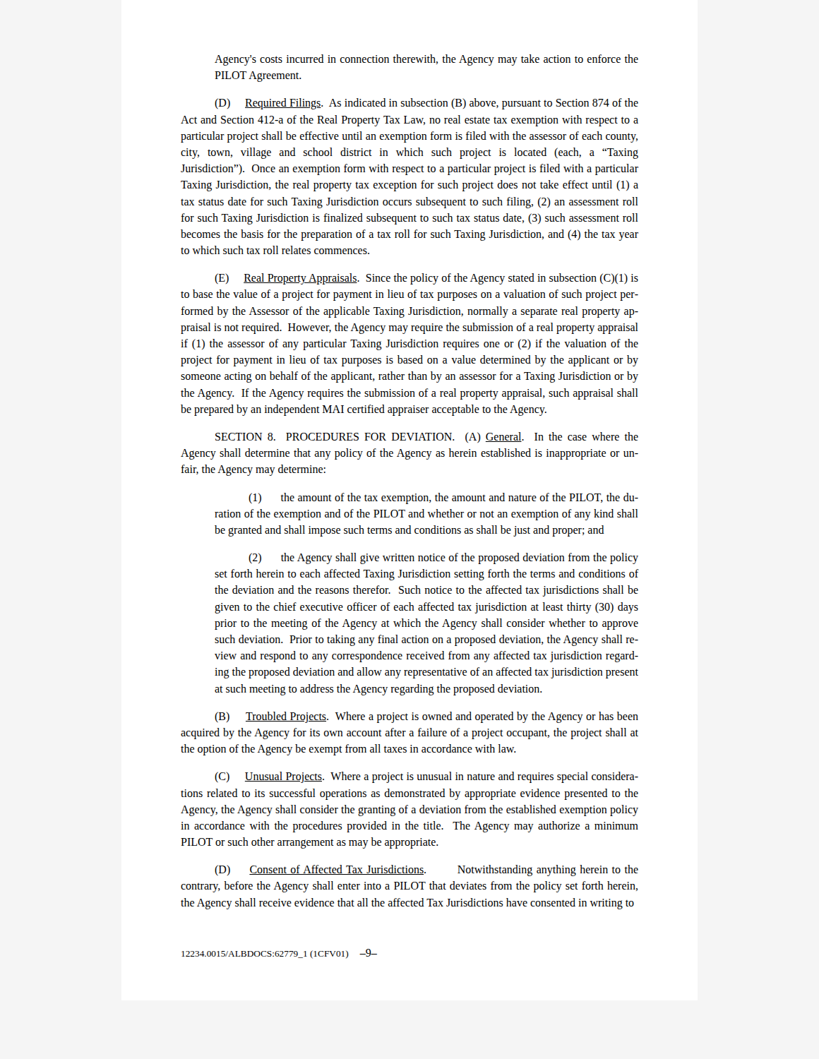Agency's costs incurred in connection therewith, the Agency may take action to enforce the PILOT Agreement.
(D) Required Filings. As indicated in subsection (B) above, pursuant to Section 874 of the Act and Section 412-a of the Real Property Tax Law, no real estate tax exemption with respect to a particular project shall be effective until an exemption form is filed with the assessor of each county, city, town, village and school district in which such project is located (each, a “Taxing Jurisdiction”). Once an exemption form with respect to a particular project is filed with a particular Taxing Jurisdiction, the real property tax exception for such project does not take effect until (1) a tax status date for such Taxing Jurisdiction occurs subsequent to such filing, (2) an assessment roll for such Taxing Jurisdiction is finalized subsequent to such tax status date, (3) such assessment roll becomes the basis for the preparation of a tax roll for such Taxing Jurisdiction, and (4) the tax year to which such tax roll relates commences.
(E) Real Property Appraisals. Since the policy of the Agency stated in subsection (C)(1) is to base the value of a project for payment in lieu of tax purposes on a valuation of such project performed by the Assessor of the applicable Taxing Jurisdiction, normally a separate real property appraisal is not required. However, the Agency may require the submission of a real property appraisal if (1) the assessor of any particular Taxing Jurisdiction requires one or (2) if the valuation of the project for payment in lieu of tax purposes is based on a value determined by the applicant or by someone acting on behalf of the applicant, rather than by an assessor for a Taxing Jurisdiction or by the Agency. If the Agency requires the submission of a real property appraisal, such appraisal shall be prepared by an independent MAI certified appraiser acceptable to the Agency.
SECTION 8. PROCEDURES FOR DEVIATION. (A) General. In the case where the Agency shall determine that any policy of the Agency as herein established is inappropriate or unfair, the Agency may determine:
(1) the amount of the tax exemption, the amount and nature of the PILOT, the duration of the exemption and of the PILOT and whether or not an exemption of any kind shall be granted and shall impose such terms and conditions as shall be just and proper; and
(2) the Agency shall give written notice of the proposed deviation from the policy set forth herein to each affected Taxing Jurisdiction setting forth the terms and conditions of the deviation and the reasons therefor. Such notice to the affected tax jurisdictions shall be given to the chief executive officer of each affected tax jurisdiction at least thirty (30) days prior to the meeting of the Agency at which the Agency shall consider whether to approve such deviation. Prior to taking any final action on a proposed deviation, the Agency shall review and respond to any correspondence received from any affected tax jurisdiction regarding the proposed deviation and allow any representative of an affected tax jurisdiction present at such meeting to address the Agency regarding the proposed deviation.
(B) Troubled Projects. Where a project is owned and operated by the Agency or has been acquired by the Agency for its own account after a failure of a project occupant, the project shall at the option of the Agency be exempt from all taxes in accordance with law.
(C) Unusual Projects. Where a project is unusual in nature and requires special considerations related to its successful operations as demonstrated by appropriate evidence presented to the Agency, the Agency shall consider the granting of a deviation from the established exemption policy in accordance with the procedures provided in the title. The Agency may authorize a minimum PILOT or such other arrangement as may be appropriate.
(D) Consent of Affected Tax Jurisdictions. Notwithstanding anything herein to the contrary, before the Agency shall enter into a PILOT that deviates from the policy set forth herein, the Agency shall receive evidence that all the affected Tax Jurisdictions have consented in writing to
12234.0015/ALBDOCS:62779_1 (1CFV01) –9–